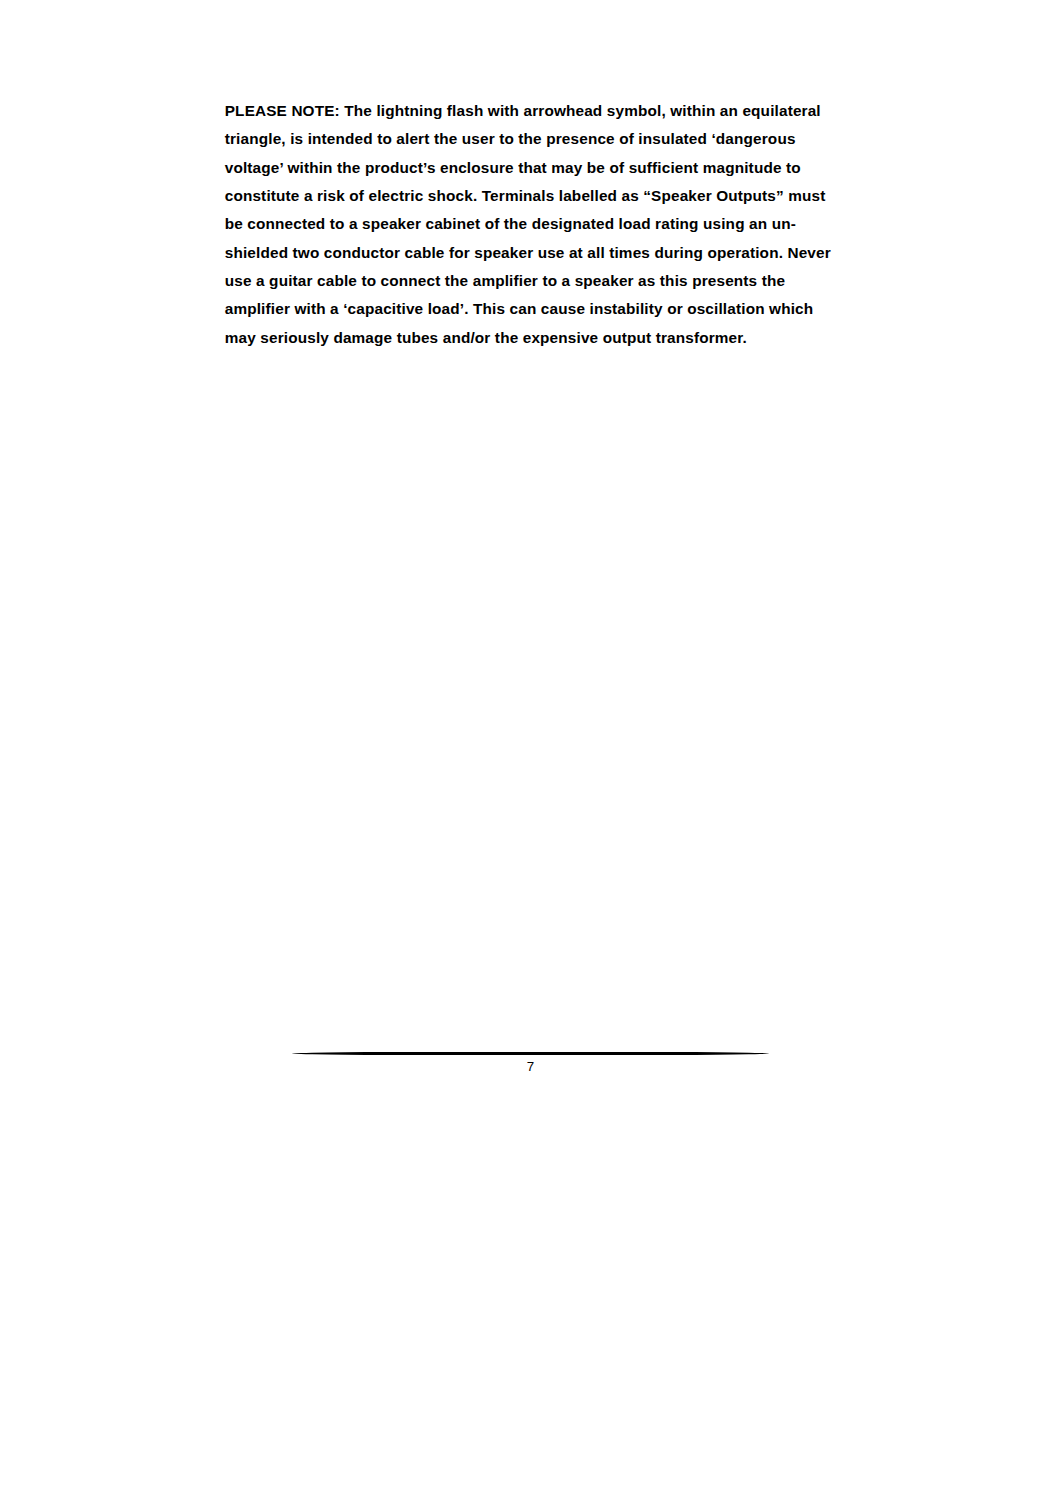PLEASE NOTE: The lightning flash with arrowhead symbol, within an equilateral triangle, is intended to alert the user to the presence of insulated ‘dangerous voltage’ within the product’s enclosure that may be of sufficient magnitude to constitute a risk of electric shock. Terminals labelled as “Speaker Outputs” must be connected to a speaker cabinet of the designated load rating using an un-shielded two conductor cable for speaker use at all times during operation. Never use a guitar cable to connect the amplifier to a speaker as this presents the amplifier with a ‘capacitive load’. This can cause instability or oscillation which may seriously damage tubes and/or the expensive output transformer.
7